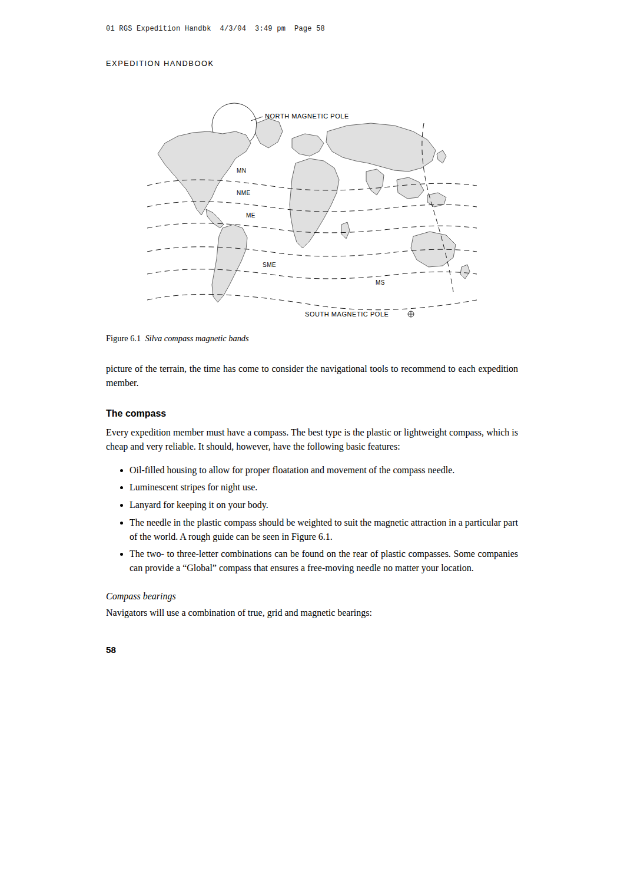01 RGS Expedition Handbk 4/3/04 3:49 pm Page 58
Expedition Handbook
NORTH MAGNETIC POLE SOUTH MAGNETIC POLE MN NME ME SME MS
Figure 6.1 Silva compass magnetic bands
picture of the terrain, the time has come to consider the navigational tools to recommend to each expedition member.
The compass
Every expedition member must have a compass. The best type is the plastic or lightweight compass, which is cheap and very reliable. It should, however, have the following basic features:
Oil-filled housing to allow for proper floatation and movement of the compass needle.
Luminescent stripes for night use.
Lanyard for keeping it on your body.
The needle in the plastic compass should be weighted to suit the magnetic attraction in a particular part of the world. A rough guide can be seen in Figure 6.1.
The two- to three-letter combinations can be found on the rear of plastic compasses. Some companies can provide a “Global” compass that ensures a free-moving needle no matter your location.
Compass bearings
Navigators will use a combination of true, grid and magnetic bearings:
58